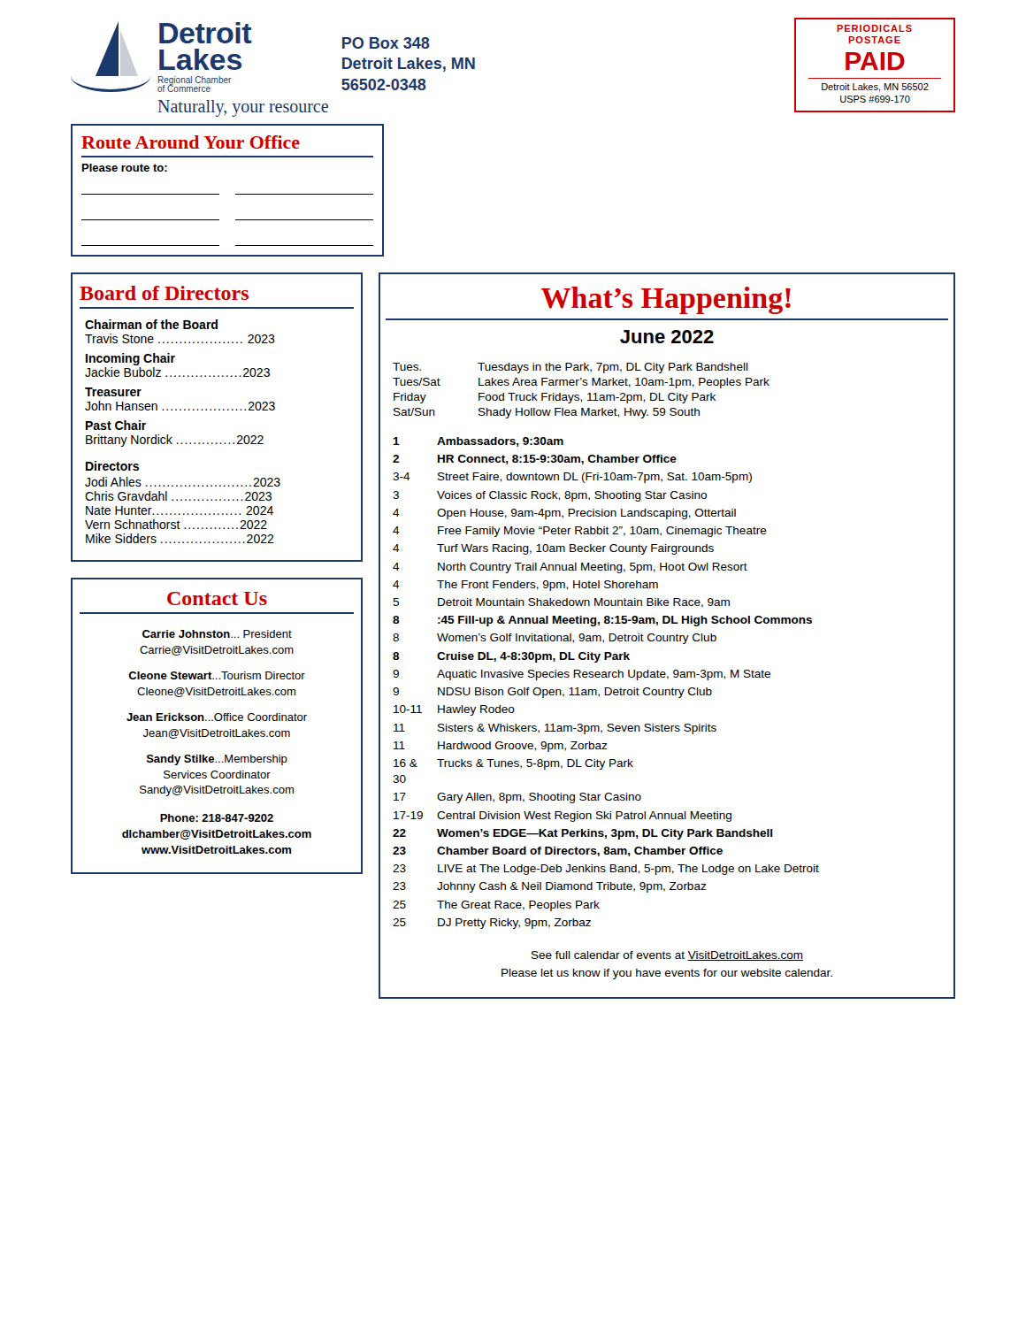Detroit Lakes Regional Chamber
of Commerce Naturally, your resource
PO Box 348
Detroit Lakes, MN
56502-0348
PERIODICALS
POSTAGE
PAID
Detroit Lakes, MN 56502
USPS #699-170
Route Around Your Office
Please route to:
Board of Directors
Chairman of the Board
Travis Stone .................... 2023
Incoming Chair
Jackie Bubolz .................. 2023
Treasurer
John Hansen .................... 2023
Past Chair
Brittany Nordick .............. 2022
Directors
Jodi Ahles ......................... 2023
Chris Gravdahl ................. 2023
Nate Hunter..................... 2024
Vern Schnathorst ............. 2022
Mike Sidders .................... 2022
Contact Us
Carrie Johnston... President
Carrie@VisitDetroitLakes.com
Cleone Stewart...Tourism Director
Cleone@VisitDetroitLakes.com
Jean Erickson...Office Coordinator
Jean@VisitDetroitLakes.com
Sandy Stilke...Membership
Services Coordinator
Sandy@VisitDetroitLakes.com
Phone: 218-847-9202
dlchamber@VisitDetroitLakes.com
www.VisitDetroitLakes.com
What’s Happening!
June 2022
| Tues. | Tuesdays in the Park, 7pm, DL City Park Bandshell |
| Tues/Sat | Lakes Area Farmer’s Market, 10am-1pm, Peoples Park |
| Friday | Food Truck Fridays, 11am-2pm, DL City Park |
| Sat/Sun | Shady Hollow Flea Market, Hwy. 59 South |
1 Ambassadors, 9:30am
2 HR Connect, 8:15-9:30am, Chamber Office
3-4 Street Faire, downtown DL (Fri-10am-7pm, Sat. 10am-5pm)
3 Voices of Classic Rock, 8pm, Shooting Star Casino
4 Open House, 9am-4pm, Precision Landscaping, Ottertail
4 Free Family Movie “Peter Rabbit 2”, 10am, Cinemagic Theatre
4 Turf Wars Racing, 10am Becker County Fairgrounds
4 North Country Trail Annual Meeting, 5pm, Hoot Owl Resort
4 The Front Fenders, 9pm, Hotel Shoreham
5 Detroit Mountain Shakedown Mountain Bike Race, 9am
8:45 Fill-up & Annual Meeting, 8:15-9am, DL High School Commons
8 Women’s Golf Invitational, 9am, Detroit Country Club
8 Cruise DL, 4-8:30pm, DL City Park
9 Aquatic Invasive Species Research Update, 9am-3pm, M State
9 NDSU Bison Golf Open, 11am, Detroit Country Club
10-11 Hawley Rodeo
11 Sisters & Whiskers, 11am-3pm, Seven Sisters Spirits
11 Hardwood Groove, 9pm, Zorbaz
16 & 30 Trucks & Tunes, 5-8pm, DL City Park
17 Gary Allen, 8pm, Shooting Star Casino
17-19 Central Division West Region Ski Patrol Annual Meeting
22 Women’s EDGE—Kat Perkins, 3pm, DL City Park Bandshell
23 Chamber Board of Directors, 8am, Chamber Office
23 LIVE at The Lodge-Deb Jenkins Band, 5-pm, The Lodge on Lake Detroit
23 Johnny Cash & Neil Diamond Tribute, 9pm, Zorbaz
25 The Great Race, Peoples Park
25 DJ Pretty Ricky, 9pm, Zorbaz
See full calendar of events at VisitDetroitLakes.com
Please let us know if you have events for our website calendar.